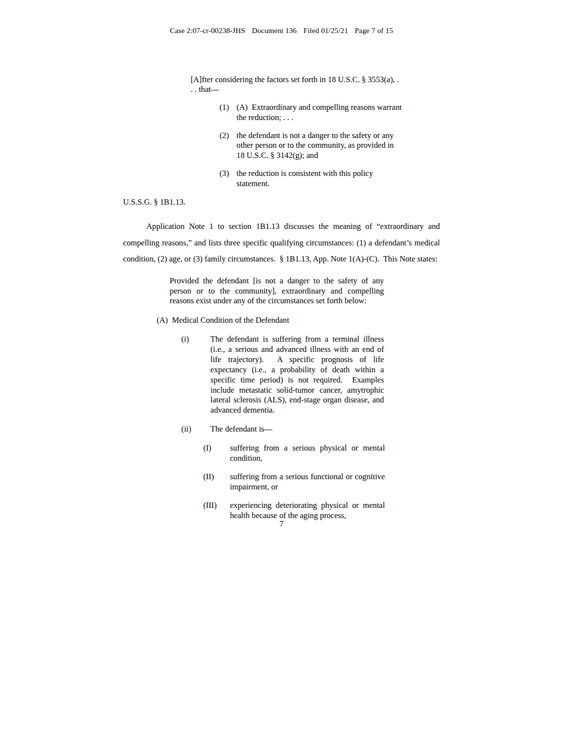Case 2:07-cr-00238-JHS Document 136 Filed 01/25/21 Page 7 of 15
[A]fter considering the factors set forth in 18 U.S.C. § 3553(a), . . . that—
(1)
(A) Extraordinary and compelling reasons warrant the reduction; . . .
(2)
the defendant is not a danger to the safety or any other person or to the community, as provided in 18 U.S.C. § 3142(g); and
(3)
the reduction is consistent with this policy statement.
U.S.S.G. § 1B1.13.
Application Note 1 to section 1B1.13 discusses the meaning of “extraordinary and compelling reasons,” and lists three specific qualifying circumstances: (1) a defendant’s medical condition, (2) age, or (3) family circumstances. § 1B1.13, App. Note 1(A)-(C). This Note states:
Provided the defendant [is not a danger to the safety of any person or to the community], extraordinary and compelling reasons exist under any of the circumstances set forth below:
(A) Medical Condition of the Defendant
(i)
The defendant is suffering from a terminal illness (i.e., a serious and advanced illness with an end of life trajectory). A specific prognosis of life expectancy (i.e., a probability of death within a specific time period) is not required. Examples include metastatic solid-tumor cancer, amytrophic lateral sclerosis (ALS), end-stage organ disease, and advanced dementia.
(ii)
The defendant is—
(I)
suffering from a serious physical or mental condition,
(II)
suffering from a serious functional or cognitive impairment, or
(III)
experiencing deteriorating physical or mental health because of the aging process,
7